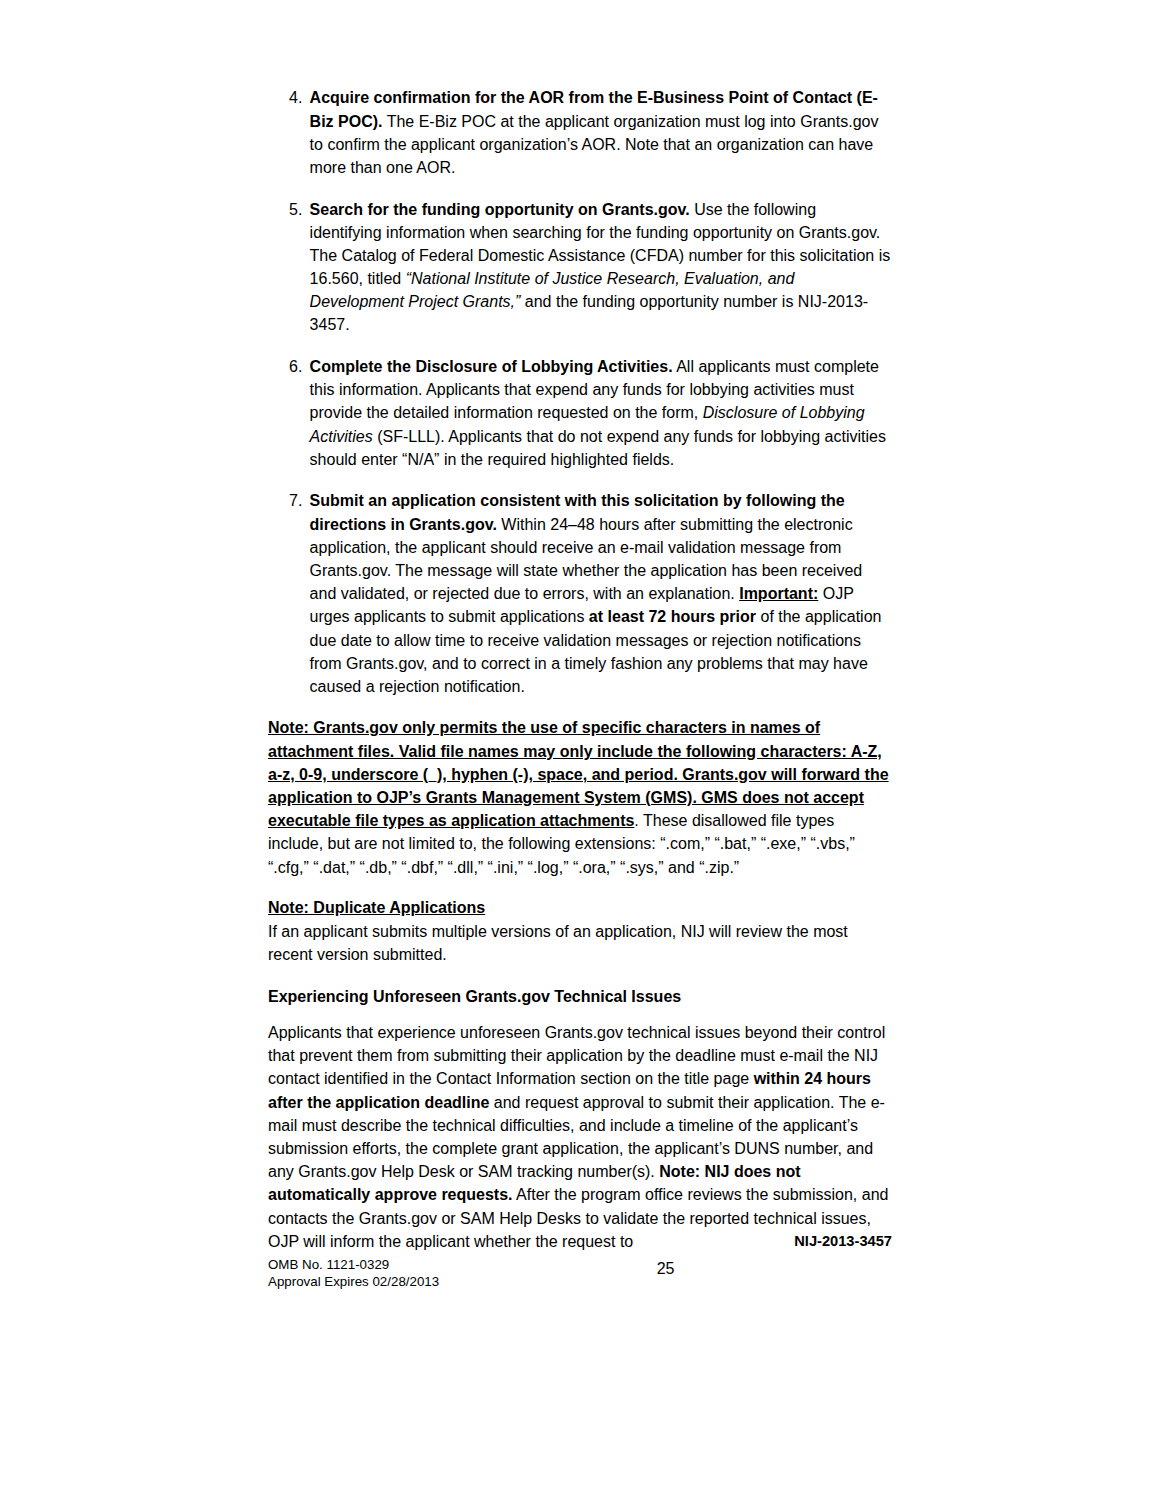4. Acquire confirmation for the AOR from the E-Business Point of Contact (E-Biz POC). The E-Biz POC at the applicant organization must log into Grants.gov to confirm the applicant organization’s AOR. Note that an organization can have more than one AOR.
5. Search for the funding opportunity on Grants.gov. Use the following identifying information when searching for the funding opportunity on Grants.gov. The Catalog of Federal Domestic Assistance (CFDA) number for this solicitation is 16.560, titled “National Institute of Justice Research, Evaluation, and Development Project Grants,” and the funding opportunity number is NIJ-2013-3457.
6. Complete the Disclosure of Lobbying Activities. All applicants must complete this information. Applicants that expend any funds for lobbying activities must provide the detailed information requested on the form, Disclosure of Lobbying Activities (SF-LLL). Applicants that do not expend any funds for lobbying activities should enter “N/A” in the required highlighted fields.
7. Submit an application consistent with this solicitation by following the directions in Grants.gov. Within 24–48 hours after submitting the electronic application, the applicant should receive an e-mail validation message from Grants.gov. The message will state whether the application has been received and validated, or rejected due to errors, with an explanation. Important: OJP urges applicants to submit applications at least 72 hours prior of the application due date to allow time to receive validation messages or rejection notifications from Grants.gov, and to correct in a timely fashion any problems that may have caused a rejection notification.
Note: Grants.gov only permits the use of specific characters in names of attachment files. Valid file names may only include the following characters: A-Z, a-z, 0-9, underscore (_), hyphen (-), space, and period. Grants.gov will forward the application to OJP’s Grants Management System (GMS). GMS does not accept executable file types as application attachments. These disallowed file types include, but are not limited to, the following extensions: “.com,” “.bat,” “.exe,” “.vbs,” “.cfg,” “.dat,” “.db,” “.dbf,” “.dll,” “.ini,” “.log,” “.ora,” “.sys,” and “.zip.”
Note: Duplicate Applications
If an applicant submits multiple versions of an application, NIJ will review the most recent version submitted.
Experiencing Unforeseen Grants.gov Technical Issues
Applicants that experience unforeseen Grants.gov technical issues beyond their control that prevent them from submitting their application by the deadline must e-mail the NIJ contact identified in the Contact Information section on the title page within 24 hours after the application deadline and request approval to submit their application. The e-mail must describe the technical difficulties, and include a timeline of the applicant’s submission efforts, the complete grant application, the applicant’s DUNS number, and any Grants.gov Help Desk or SAM tracking number(s). Note: NIJ does not automatically approve requests. After the program office reviews the submission, and contacts the Grants.gov or SAM Help Desks to validate the reported technical issues, OJP will inform the applicant whether the request to
NIJ-2013-3457
OMB No. 1121-0329
Approval Expires 02/28/2013
25